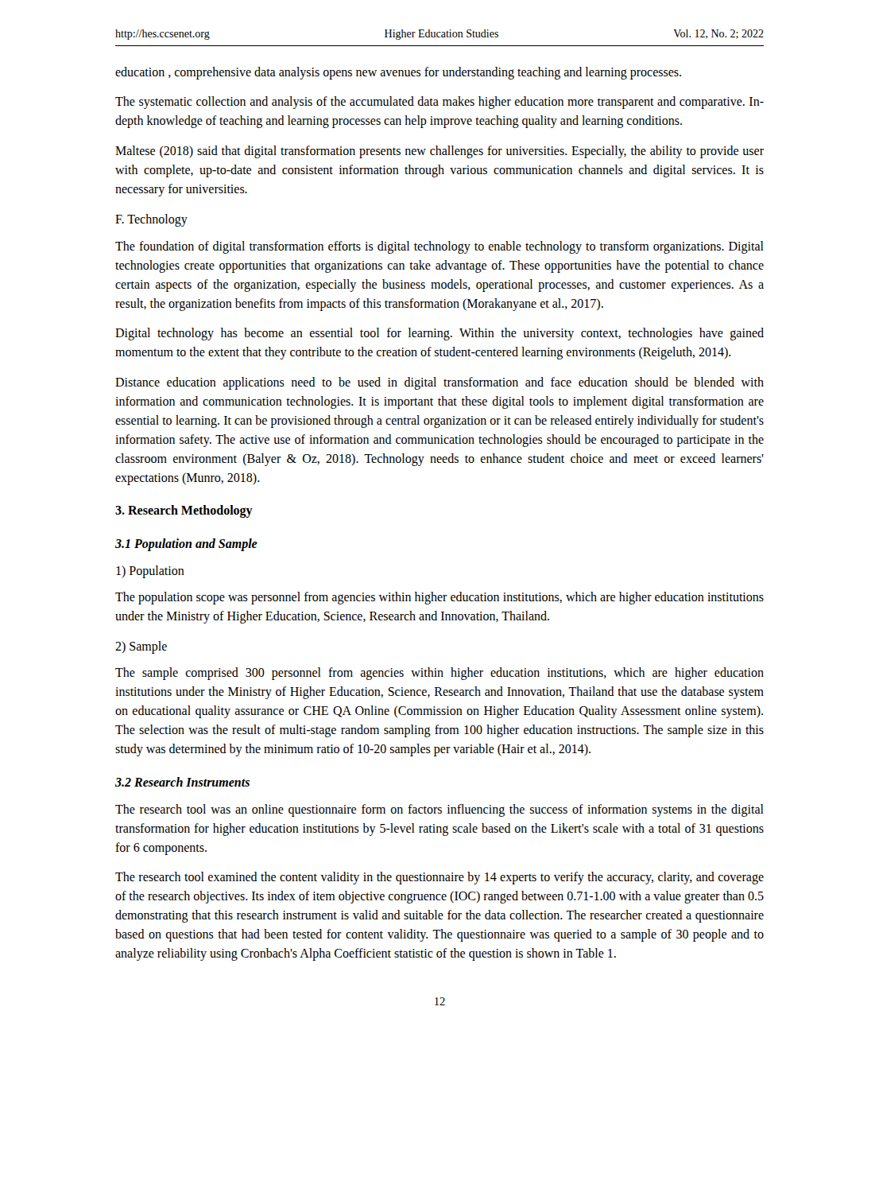http://hes.ccsenet.org
Higher Education Studies
Vol. 12, No. 2; 2022
education , comprehensive data analysis opens new avenues for understanding teaching and learning processes.
The systematic collection and analysis of the accumulated data makes higher education more transparent and comparative. In-depth knowledge of teaching and learning processes can help improve teaching quality and learning conditions.
Maltese (2018) said that digital transformation presents new challenges for universities. Especially, the ability to provide user with complete, up-to-date and consistent information through various communication channels and digital services. It is necessary for universities.
F. Technology
The foundation of digital transformation efforts is digital technology to enable technology to transform organizations. Digital technologies create opportunities that organizations can take advantage of. These opportunities have the potential to chance certain aspects of the organization, especially the business models, operational processes, and customer experiences. As a result, the organization benefits from impacts of this transformation (Morakanyane et al., 2017).
Digital technology has become an essential tool for learning. Within the university context, technologies have gained momentum to the extent that they contribute to the creation of student-centered learning environments (Reigeluth, 2014).
Distance education applications need to be used in digital transformation and face education should be blended with information and communication technologies. It is important that these digital tools to implement digital transformation are essential to learning. It can be provisioned through a central organization or it can be released entirely individually for student's information safety. The active use of information and communication technologies should be encouraged to participate in the classroom environment (Balyer & Oz, 2018). Technology needs to enhance student choice and meet or exceed learners' expectations (Munro, 2018).
3. Research Methodology
3.1 Population and Sample
1) Population
The population scope was personnel from agencies within higher education institutions, which are higher education institutions under the Ministry of Higher Education, Science, Research and Innovation, Thailand.
2) Sample
The sample comprised 300 personnel from agencies within higher education institutions, which are higher education institutions under the Ministry of Higher Education, Science, Research and Innovation, Thailand that use the database system on educational quality assurance or CHE QA Online (Commission on Higher Education Quality Assessment online system). The selection was the result of multi-stage random sampling from 100 higher education instructions. The sample size in this study was determined by the minimum ratio of 10-20 samples per variable (Hair et al., 2014).
3.2 Research Instruments
The research tool was an online questionnaire form on factors influencing the success of information systems in the digital transformation for higher education institutions by 5-level rating scale based on the Likert's scale with a total of 31 questions for 6 components.
The research tool examined the content validity in the questionnaire by 14 experts to verify the accuracy, clarity, and coverage of the research objectives. Its index of item objective congruence (IOC) ranged between 0.71-1.00 with a value greater than 0.5 demonstrating that this research instrument is valid and suitable for the data collection. The researcher created a questionnaire based on questions that had been tested for content validity. The questionnaire was queried to a sample of 30 people and to analyze reliability using Cronbach's Alpha Coefficient statistic of the question is shown in Table 1.
12